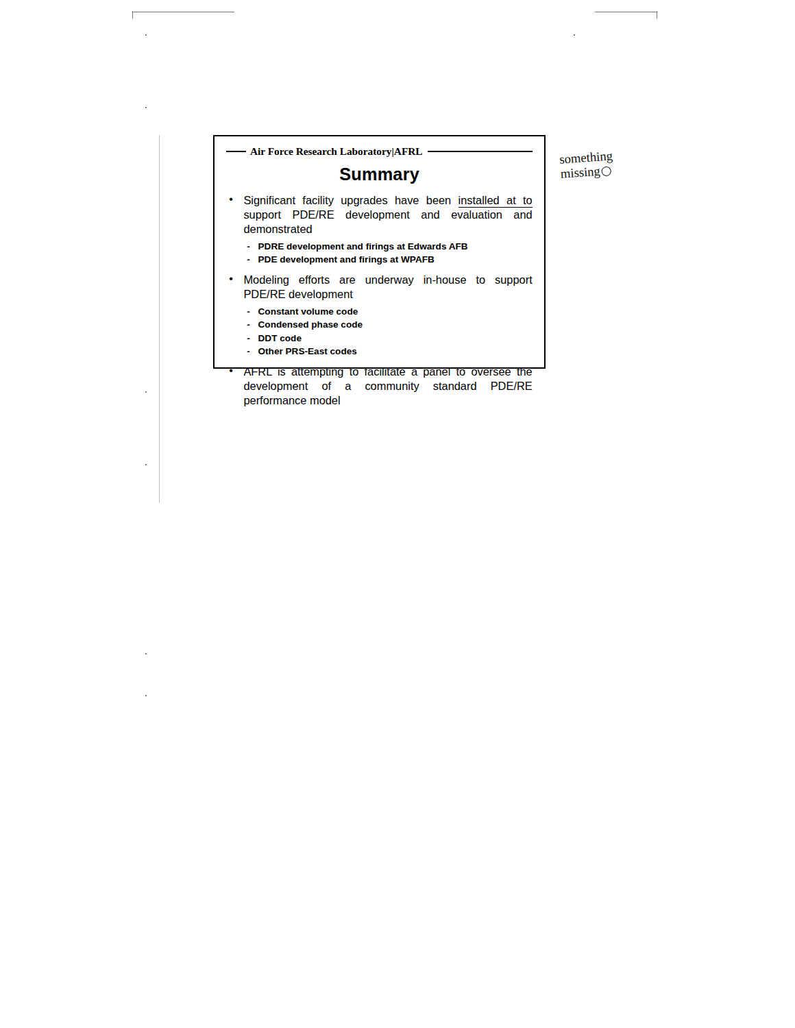something
missing
Air Force Research Laboratory|AFRL
Summary
Significant facility upgrades have been installed at to support PDE/RE development and evaluation and demonstrated
PDRE development and firings at Edwards AFB
PDE development and firings at WPAFB
Modeling efforts are underway in-house to support PDE/RE development
Constant volume code
Condensed phase code
DDT code
Other PRS-East codes
AFRL is attempting to facilitate a panel to oversee the development of a community standard PDE/RE performance model